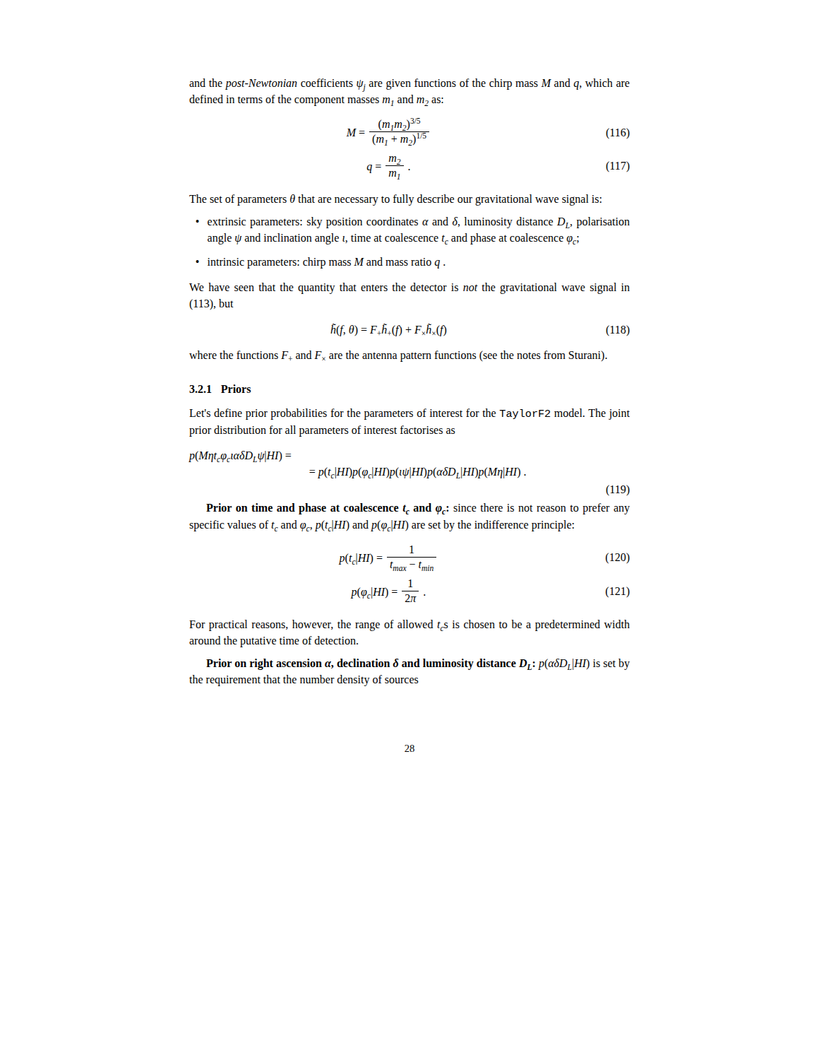and the post-Newtonian coefficients ψj are given functions of the chirp mass M and q, which are defined in terms of the component masses m1 and m2 as:
M = (m1m2)3/5 (m1 + m2)1/5
(116)
q = m2 m1 .
(117)
The set of parameters θ that are necessary to fully describe our gravitational wave signal is:
extrinsic parameters: sky position coordinates α and δ, luminosity distance DL, polarisation angle ψ and inclination angle ι, time at coalescence tc and phase at coalescence φc;
intrinsic parameters: chirp mass M and mass ratio q .
We have seen that the quantity that enters the detector is not the gravitational wave signal in (113), but
h̃(f, θ) = F+h̃+(f) + F×h̃×(f)
(118)
where the functions F+ and F× are the antenna pattern functions (see the notes from Sturani).
3.2.1 Priors
Let's define prior probabilities for the parameters of interest for the TaylorF2 model. The joint prior distribution for all parameters of interest factorises as
p(MηtcφcιαδDLψ|HI) =
= p(tc|HI)p(φc|HI)p(ιψ|HI)p(αδDL|HI)p(Mη|HI) .
(119)
Prior on time and phase at coalescence tc and φc: since there is not reason to prefer any specific values of tc and φc, p(tc|HI) and p(φc|HI) are set by the indifference principle:
p(tc|HI) = 1 tmax − tmin
(120)
p(φc|HI) = 1 2π .
(121)
For practical reasons, however, the range of allowed tcs is chosen to be a predetermined width around the putative time of detection.
Prior on right ascension α, declination δ and luminosity distance DL: p(αδDL|HI) is set by the requirement that the number density of sources
28